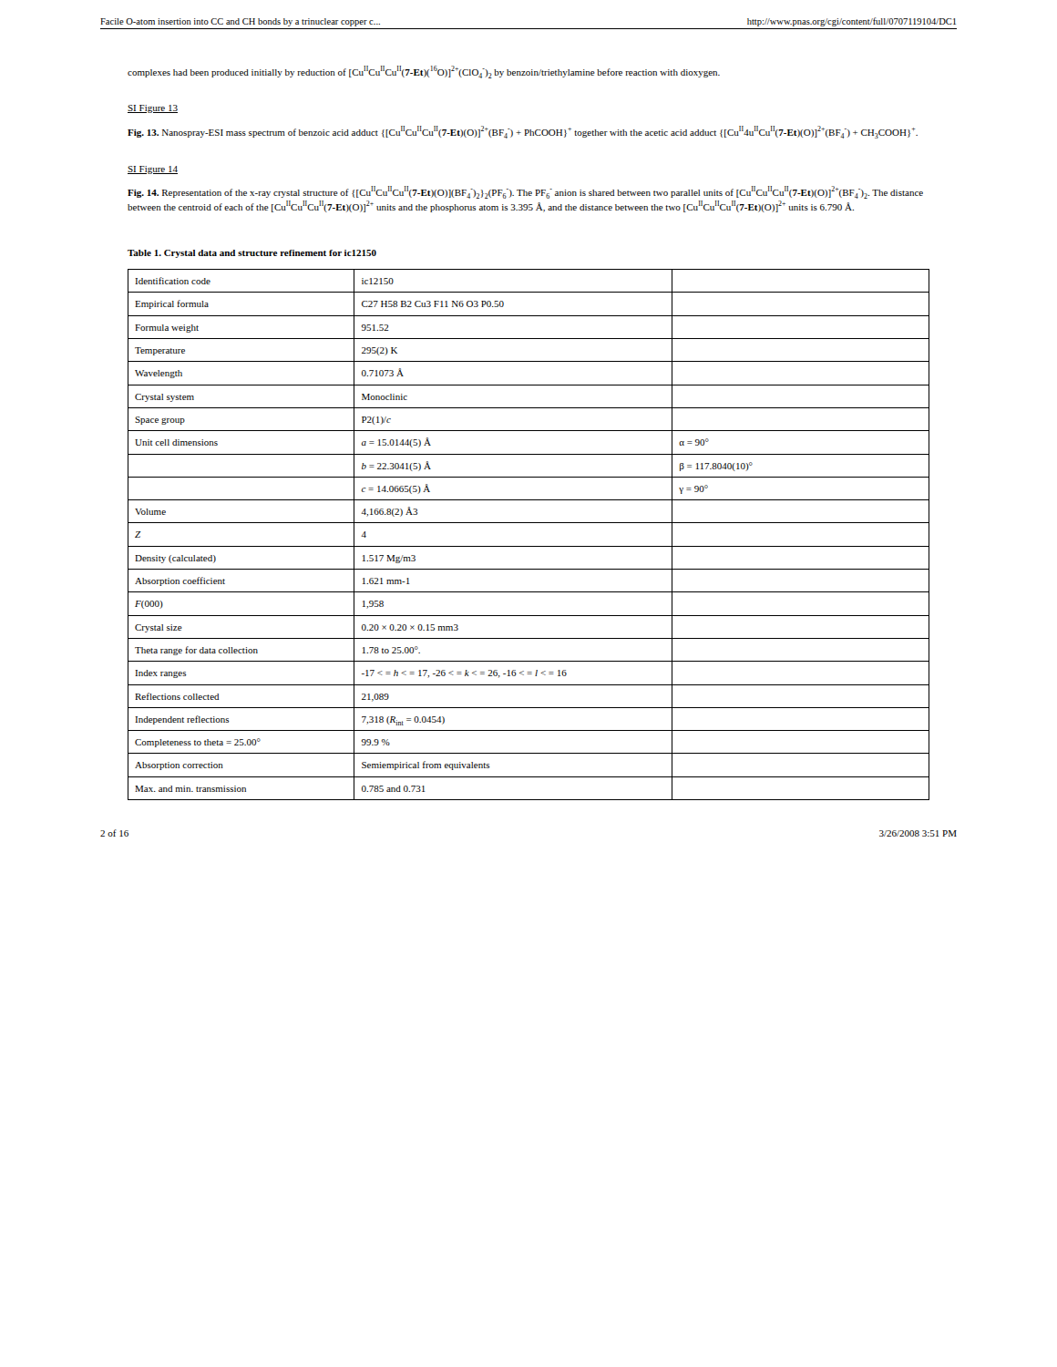Facile O-atom insertion into CC and CH bonds by a trinuclear copper c...
http://www.pnas.org/cgi/content/full/0707119104/DC1
complexes had been produced initially by reduction of [CuIICuIICuII(7-Et)(16O)]2+(ClO4-)2 by benzoin/triethylamine before reaction with dioxygen.
SI Figure 13
Fig. 13. Nanospray-ESI mass spectrum of benzoic acid adduct {[CuIICuIICuII(7-Et)(O)]2+(BF4-) + PhCOOH}+ together with the acetic acid adduct {[CuII4uIICuII(7-Et)(O)]2+(BF4-) + CH3COOH}+.
SI Figure 14
Fig. 14. Representation of the x-ray crystal structure of {[CuIICuIICuII(7-Et)(O)](BF4-)2}2(PF6-). The PF6- anion is shared between two parallel units of [CuIICuIICuII(7-Et)(O)]2+(BF4-)2. The distance between the centroid of each of the [CuIICuIICuII(7-Et)(O)]2+ units and the phosphorus atom is 3.395 Å, and the distance between the two [CuIICuIICuII(7-Et)(O)]2+ units is 6.790 Å.
Table 1. Crystal data and structure refinement for ic12150
| Identification code | ic12150 | |
| Empirical formula | C27 H58 B2 Cu3 F11 N6 O3 P0.50 | |
| Formula weight | 951.52 | |
| Temperature | 295(2) K | |
| Wavelength | 0.71073 Å | |
| Crystal system | Monoclinic | |
| Space group | P2(1)/ c | |
| Unit cell dimensions | a = 15.0144(5) Å | α = 90° |
| | b = 22.3041(5) Å | β = 117.8040(10)° |
| | c = 14.0665(5) Å | γ = 90° |
| Volume | 4,166.8(2) Å3 | |
| Z | 4 | |
| Density (calculated) | 1.517 Mg/m3 | |
| Absorption coefficient | 1.621 mm-1 | |
| F (000) | 1,958 | |
| Crystal size | 0.20 × 0.20 × 0.15 mm3 | |
| Theta range for data collection | 1.78 to 25.00°. | |
| Index ranges | -17 < = h < = 17, -26 < = k < = 26, -16 < = l < = 16 | |
| Reflections collected | 21,089 | |
| Independent reflections | 7,318 ( R int = 0.0454) | |
| Completeness to theta = 25.00° | 99.9 % | |
| Absorption correction | Semiempirical from equivalents | |
| Max. and min. transmission | 0.785 and 0.731 | |
2 of 16
3/26/2008 3:51 PM